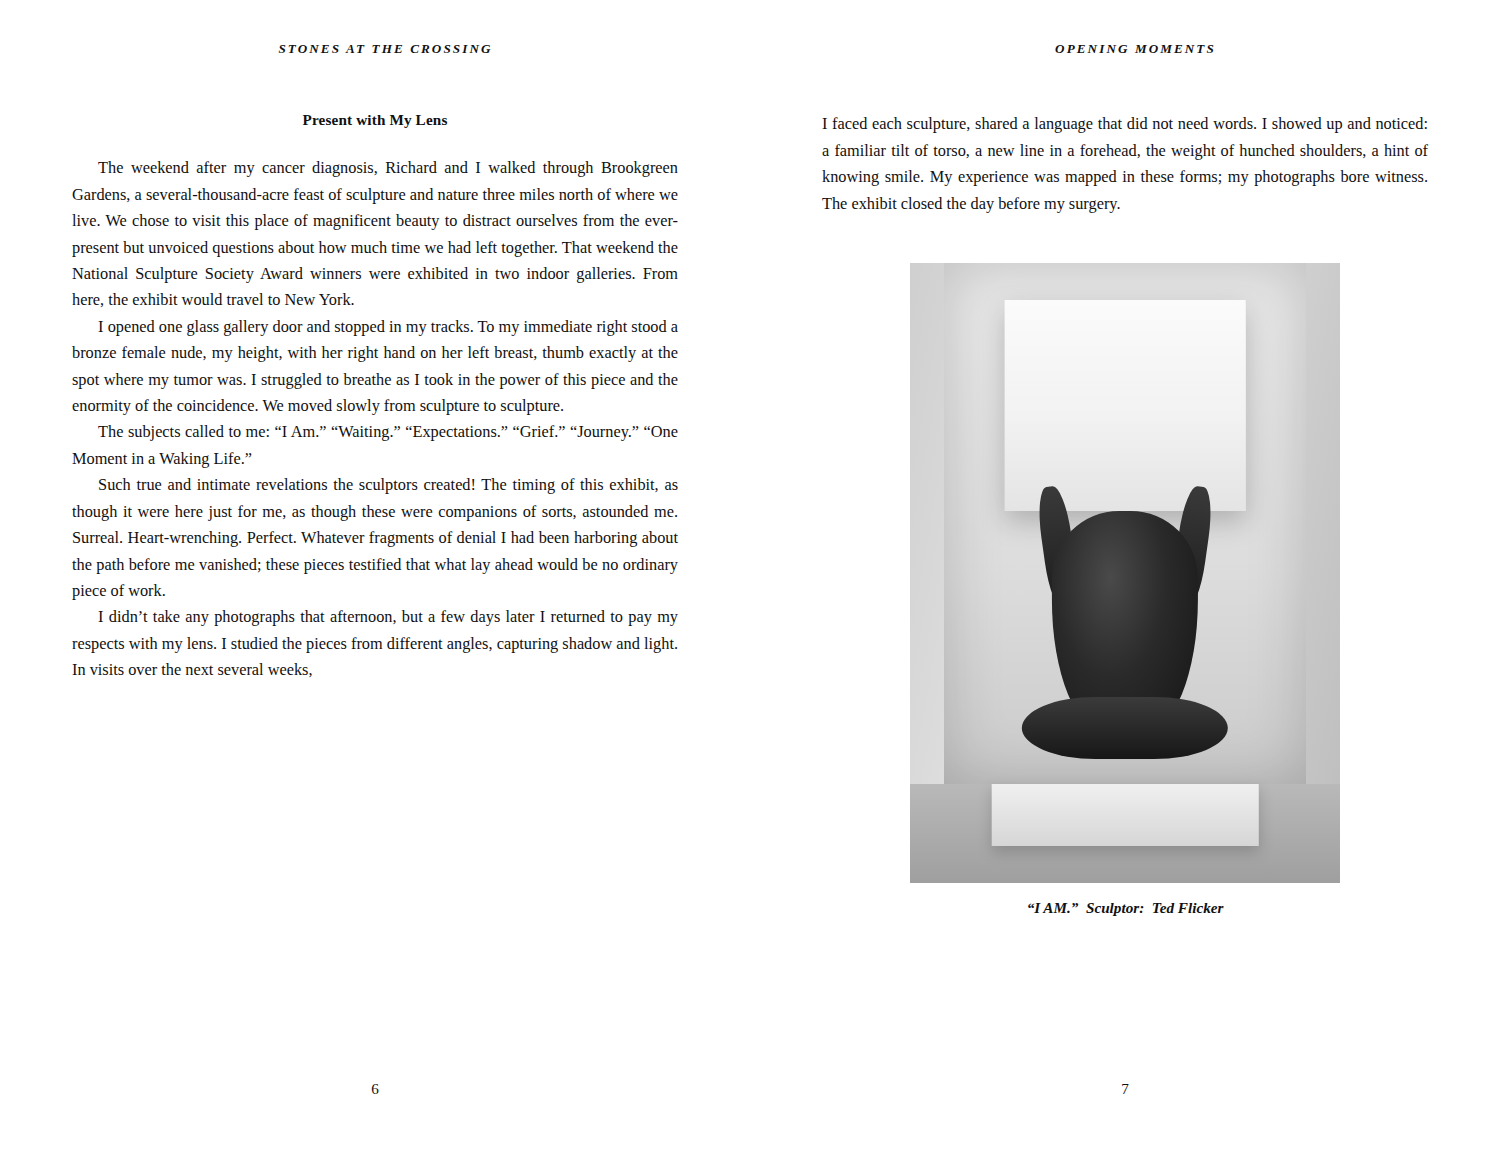Stones at the Crossing
Present with My Lens
The weekend after my cancer diagnosis, Richard and I walked through Brookgreen Gardens, a several-thousand-acre feast of sculpture and nature three miles north of where we live. We chose to visit this place of magnificent beauty to distract ourselves from the ever-present but unvoiced questions about how much time we had left together. That weekend the National Sculpture Society Award winners were exhibited in two indoor galleries. From here, the exhibit would travel to New York.
I opened one glass gallery door and stopped in my tracks. To my immediate right stood a bronze female nude, my height, with her right hand on her left breast, thumb exactly at the spot where my tumor was. I struggled to breathe as I took in the power of this piece and the enormity of the coincidence. We moved slowly from sculpture to sculpture.
The subjects called to me: “I Am.” “Waiting.” “Expecta­tions.” “Grief.” “Journey.” “One Moment in a Waking Life.”
Such true and intimate revelations the sculptors created! The timing of this exhibit, as though it were here just for me, as though these were companions of sorts, astounded me. Surreal. Heart-wrenching. Perfect. Whatever fragments of denial I had been harboring about the path before me vanished; these pieces testified that what lay ahead would be no ordinary piece of work.
I didn’t take any photographs that afternoon, but a few days later I returned to pay my respects with my lens. I studied the pieces from different angles, capturing shadow and light. In visits over the next several weeks,
6
Opening Moments
I faced each sculpture, shared a language that did not need words. I showed up and noticed: a familiar tilt of torso, a new line in a forehead, the weight of hunched shoulders, a hint of knowing smile. My experience was mapped in these forms; my photographs bore witness. The exhibit closed the day before my surgery.
“I AM.” Sculptor: Ted Flicker
7